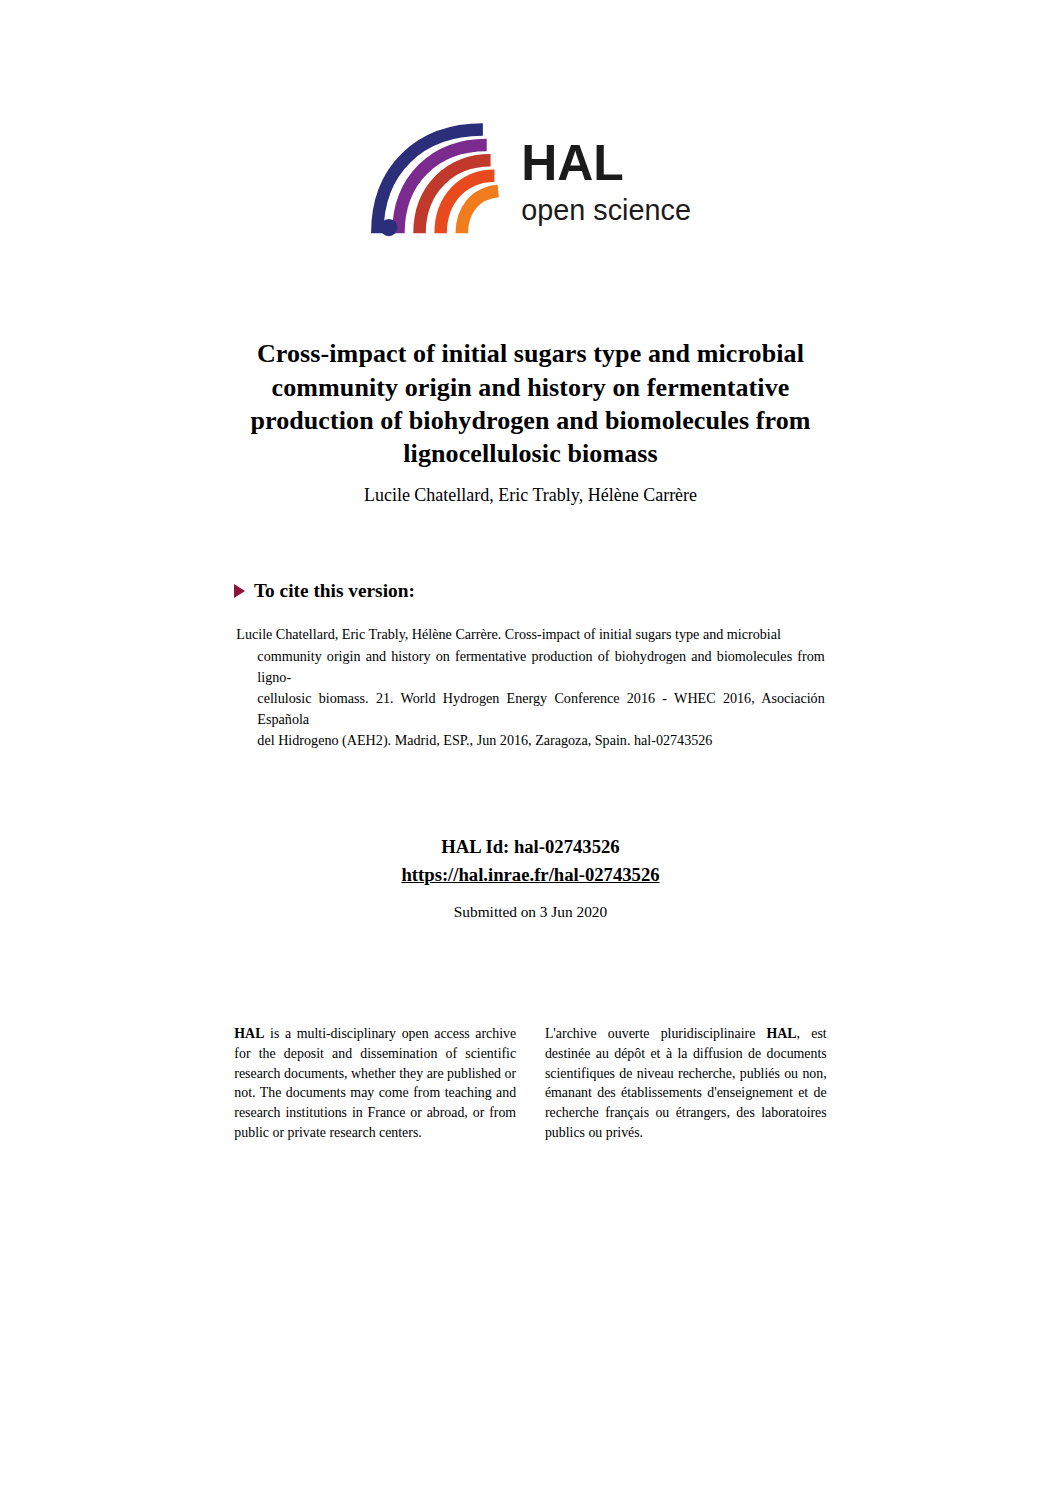HAL open science
Cross-impact of initial sugars type and microbial
community origin and history on fermentative
production of biohydrogen and biomolecules from
lignocellulosic biomass
Lucile Chatellard, Eric Trably, Hélène Carrère
To cite this version:
Lucile Chatellard, Eric Trably, Hélène Carrère. Cross-impact of initial sugars type and microbial community origin and history on fermentative production of biohydrogen and biomolecules from ligno- cellulosic biomass. 21. World Hydrogen Energy Conference 2016 - WHEC 2016, Asociación Española del Hidrogeno (AEH2). Madrid, ESP., Jun 2016, Zaragoza, Spain. hal-02743526
HAL Id: hal-02743526
https://hal.inrae.fr/hal-02743526
Submitted on 3 Jun 2020
HAL is a multi-disciplinary open access archive for the deposit and dissemination of scientific research documents, whether they are published or not. The documents may come from teaching and research institutions in France or abroad, or from public or private research centers.
L'archive ouverte pluridisciplinaire HAL, est destinée au dépôt et à la diffusion de documents scientifiques de niveau recherche, publiés ou non, émanant des établissements d'enseignement et de recherche français ou étrangers, des laboratoires publics ou privés.